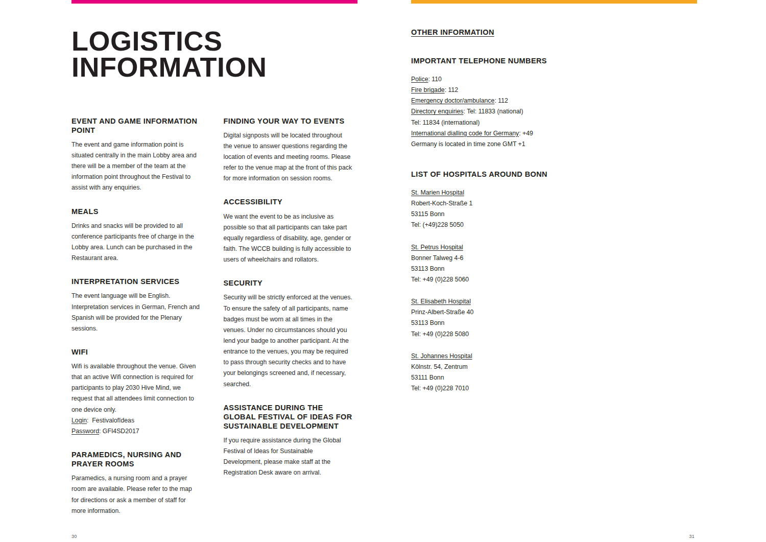Logistics
Information
Event and Game Information Point
The event and game information point is situated centrally in the main Lobby area and there will be a member of the team at the information point throughout the Festival to assist with any enquiries.
Meals
Drinks and snacks will be provided to all conference participants free of charge in the Lobby area. Lunch can be purchased in the Restaurant area.
Interpretation Services
The event language will be English. Interpretation services in German, French and Spanish will be provided for the Plenary sessions.
Wifi
Wifi is available throughout the venue. Given that an active Wifi connection is required for participants to play 2030 Hive Mind, we request that all attendees limit connection to one device only.
Login: FestivalofIdeas
Password: GFI4SD2017
Paramedics, Nursing and Prayer Rooms
Paramedics, a nursing room and a prayer room are available. Please refer to the map for directions or ask a member of staff for more information.
Finding Your Way to Events
Digital signposts will be located throughout the venue to answer questions regarding the location of events and meeting rooms. Please refer to the venue map at the front of this pack for more information on session rooms.
Accessibility
We want the event to be as inclusive as possible so that all participants can take part equally regardless of disability, age, gender or faith. The WCCB building is fully accessible to users of wheelchairs and rollators.
Security
Security will be strictly enforced at the venues. To ensure the safety of all participants, name badges must be worn at all times in the venues. Under no circumstances should you lend your badge to another participant. At the entrance to the venues, you may be required to pass through security checks and to have your belongings screened and, if necessary, searched.
Assistance During the Global Festival of Ideas for Sustainable Development
If you require assistance during the Global Festival of Ideas for Sustainable Development, please make staff at the Registration Desk aware on arrival.
30
Other Information
Important Telephone Numbers
Police: 110
Fire brigade: 112
Emergency doctor/ambulance: 112
Directory enquiries: Tel: 11833 (national)
Tel: 11834 (international)
International dialling code for Germany: +49
Germany is located in time zone GMT +1
List of Hospitals Around Bonn
St. Marien Hospital
Robert-Koch-Straße 1
53115 Bonn
Tel: (+49)228 5050
St. Petrus Hospital
Bonner Talweg 4-6
53113 Bonn
Tel: +49 (0)228 5060
St. Elisabeth Hospital
Prinz-Albert-Straße 40
53113 Bonn
Tel: +49 (0)228 5080
St. Johannes Hospital
Kölnstr. 54, Zentrum
53111 Bonn
Tel: +49 (0)228 7010
31